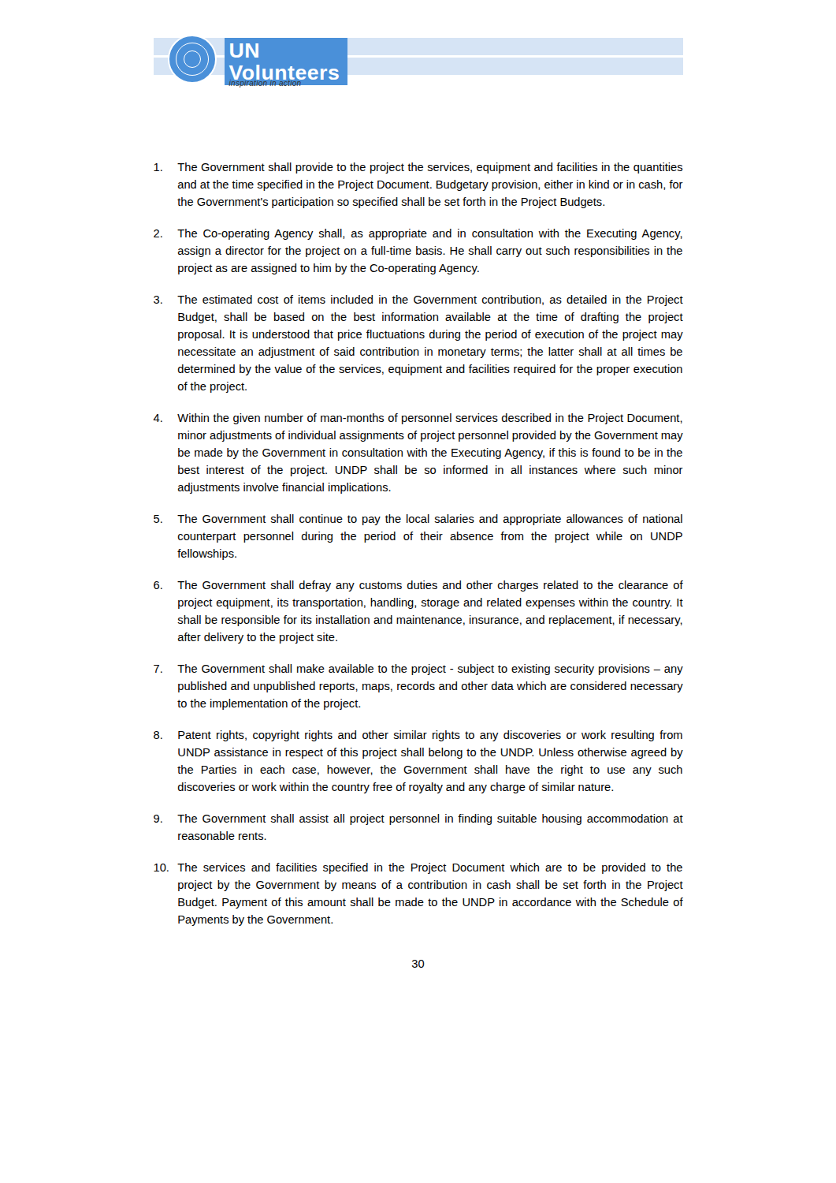UN Volunteers
inspiration in action
1. The Government shall provide to the project the services, equipment and facilities in the quantities and at the time specified in the Project Document. Budgetary provision, either in kind or in cash, for the Government's participation so specified shall be set forth in the Project Budgets.
2. The Co-operating Agency shall, as appropriate and in consultation with the Executing Agency, assign a director for the project on a full-time basis. He shall carry out such responsibilities in the project as are assigned to him by the Co-operating Agency.
3. The estimated cost of items included in the Government contribution, as detailed in the Project Budget, shall be based on the best information available at the time of drafting the project proposal. It is understood that price fluctuations during the period of execution of the project may necessitate an adjustment of said contribution in monetary terms; the latter shall at all times be determined by the value of the services, equipment and facilities required for the proper execution of the project.
4. Within the given number of man-months of personnel services described in the Project Document, minor adjustments of individual assignments of project personnel provided by the Government may be made by the Government in consultation with the Executing Agency, if this is found to be in the best interest of the project. UNDP shall be so informed in all instances where such minor adjustments involve financial implications.
5. The Government shall continue to pay the local salaries and appropriate allowances of national counterpart personnel during the period of their absence from the project while on UNDP fellowships.
6. The Government shall defray any customs duties and other charges related to the clearance of project equipment, its transportation, handling, storage and related expenses within the country. It shall be responsible for its installation and maintenance, insurance, and replacement, if necessary, after delivery to the project site.
7. The Government shall make available to the project - subject to existing security provisions – any published and unpublished reports, maps, records and other data which are considered necessary to the implementation of the project.
8. Patent rights, copyright rights and other similar rights to any discoveries or work resulting from UNDP assistance in respect of this project shall belong to the UNDP. Unless otherwise agreed by the Parties in each case, however, the Government shall have the right to use any such discoveries or work within the country free of royalty and any charge of similar nature.
9. The Government shall assist all project personnel in finding suitable housing accommodation at reasonable rents.
10. The services and facilities specified in the Project Document which are to be provided to the project by the Government by means of a contribution in cash shall be set forth in the Project Budget. Payment of this amount shall be made to the UNDP in accordance with the Schedule of Payments by the Government.
30